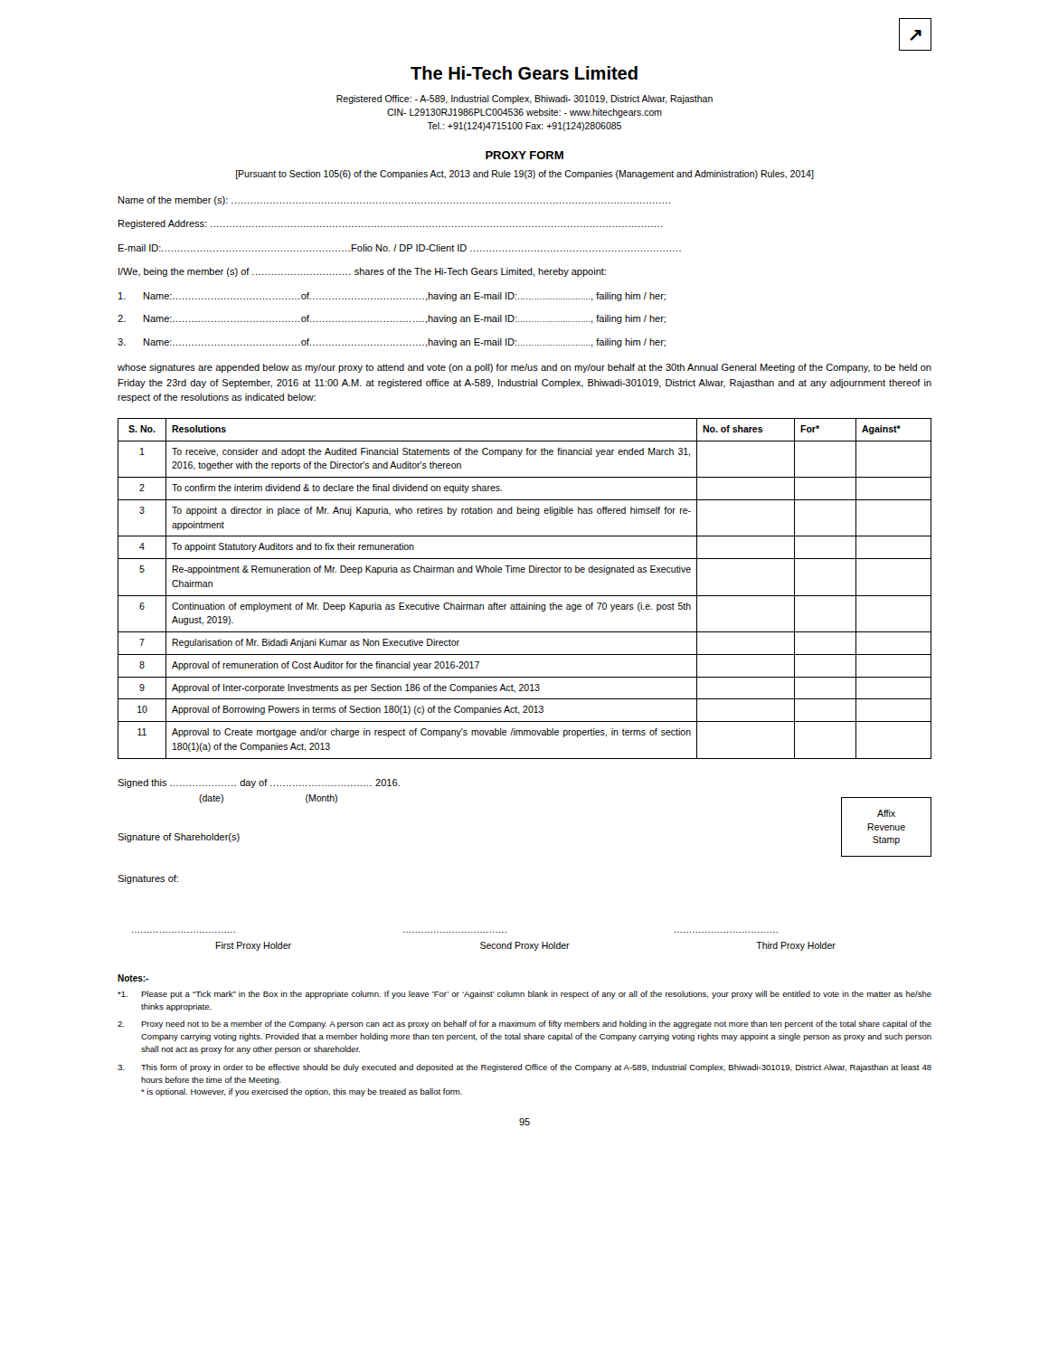↗
The Hi-Tech Gears Limited
Registered Office: - A-589, Industrial Complex, Bhiwadi- 301019, District Alwar, Rajasthan
CIN- L29130RJ1986PLC004536 website: - www.hitechgears.com
Tel.: +91(124)4715100 Fax: +91(124)2806085
PROXY FORM
[Pursuant to Section 105(6) of the Companies Act, 2013 and Rule 19(3) of the Companies (Management and Administration) Rules, 2014]
Name of the member (s): .........................................................................................................................................
Registered Address: .............................................................................................................................................
E-mail ID:........................................................... Folio No. / DP ID-Client ID ..................................................................
I/We, being the member (s) of ............................... shares of the The Hi-Tech Gears Limited, hereby appoint:
Name:........................................ of....................................,having an E-mail ID:………..................., failing him / her;
Name:........................................ of....................................,having an E-mail ID:………..................., failing him / her;
Name:........................................ of....................................,having an E-mail ID:………..................., failing him / her;
whose signatures are appended below as my/our proxy to attend and vote (on a poll) for me/us and on my/our behalf at the 30th Annual General Meeting of the Company, to be held on Friday the 23rd day of September, 2016 at 11:00 A.M. at registered office at A-589, Industrial Complex, Bhiwadi-301019, District Alwar, Rajasthan and at any adjournment thereof in respect of the resolutions as indicated below:
| S. No. | Resolutions | No. of shares | For* | Against* |
| --- | --- | --- | --- | --- |
| 1 | To receive, consider and adopt the Audited Financial Statements of the Company for the financial year ended March 31, 2016, together with the reports of the Director's and Auditor's thereon | | | |
| 2 | To confirm the interim dividend & to declare the final dividend on equity shares. | | | |
| 3 | To appoint a director in place of Mr. Anuj Kapuria, who retires by rotation and being eligible has offered himself for re-appointment | | | |
| 4 | To appoint Statutory Auditors and to fix their remuneration | | | |
| 5 | Re-appointment & Remuneration of Mr. Deep Kapuria as Chairman and Whole Time Director to be designated as Executive Chairman | | | |
| 6 | Continuation of employment of Mr. Deep Kapuria as Executive Chairman after attaining the age of 70 years (i.e. post 5th August, 2019). | | | |
| 7 | Regularisation of Mr. Bidadi Anjani Kumar as Non Executive Director | | | |
| 8 | Approval of remuneration of Cost Auditor for the financial year 2016-2017 | | | |
| 9 | Approval of Inter-corporate Investments as per Section 186 of the Companies Act, 2013 | | | |
| 10 | Approval of Borrowing Powers in terms of Section 180(1) (c) of the Companies Act, 2013 | | | |
| 11 | Approval to Create mortgage and/or charge in respect of Company's movable /immovable properties, in terms of section 180(1)(a) of the Companies Act, 2013 | | | |
Signed this ..................... day of ................................ 2016.
(date)(Month)
Affix
Revenue
Stamp
Signature of Shareholder(s)
Signatures of:
..................................
First Proxy Holder
..................................
Second Proxy Holder
..................................
Third Proxy Holder
Notes:-
*1. Please put a “Tick mark” in the Box in the appropriate column. If you leave ’For’ or ‘Against’ column blank in respect of any or all of the resolutions, your proxy will be entitled to vote in the matter as he/she thinks appropriate.
2. Proxy need not to be a member of the Company. A person can act as proxy on behalf of for a maximum of fifty members and holding in the aggregate not more than ten percent of the total share capital of the Company carrying voting rights. Provided that a member holding more than ten percent, of the total share capital of the Company carrying voting rights may appoint a single person as proxy and such person shall not act as proxy for any other person or shareholder.
3. This form of proxy in order to be effective should be duly executed and deposited at the Registered Office of the Company at A-589, Industrial Complex, Bhiwadi-301019, District Alwar, Rajasthan at least 48 hours before the time of the Meeting.
* is optional. However, if you exercised the option, this may be treated as ballot form.
95